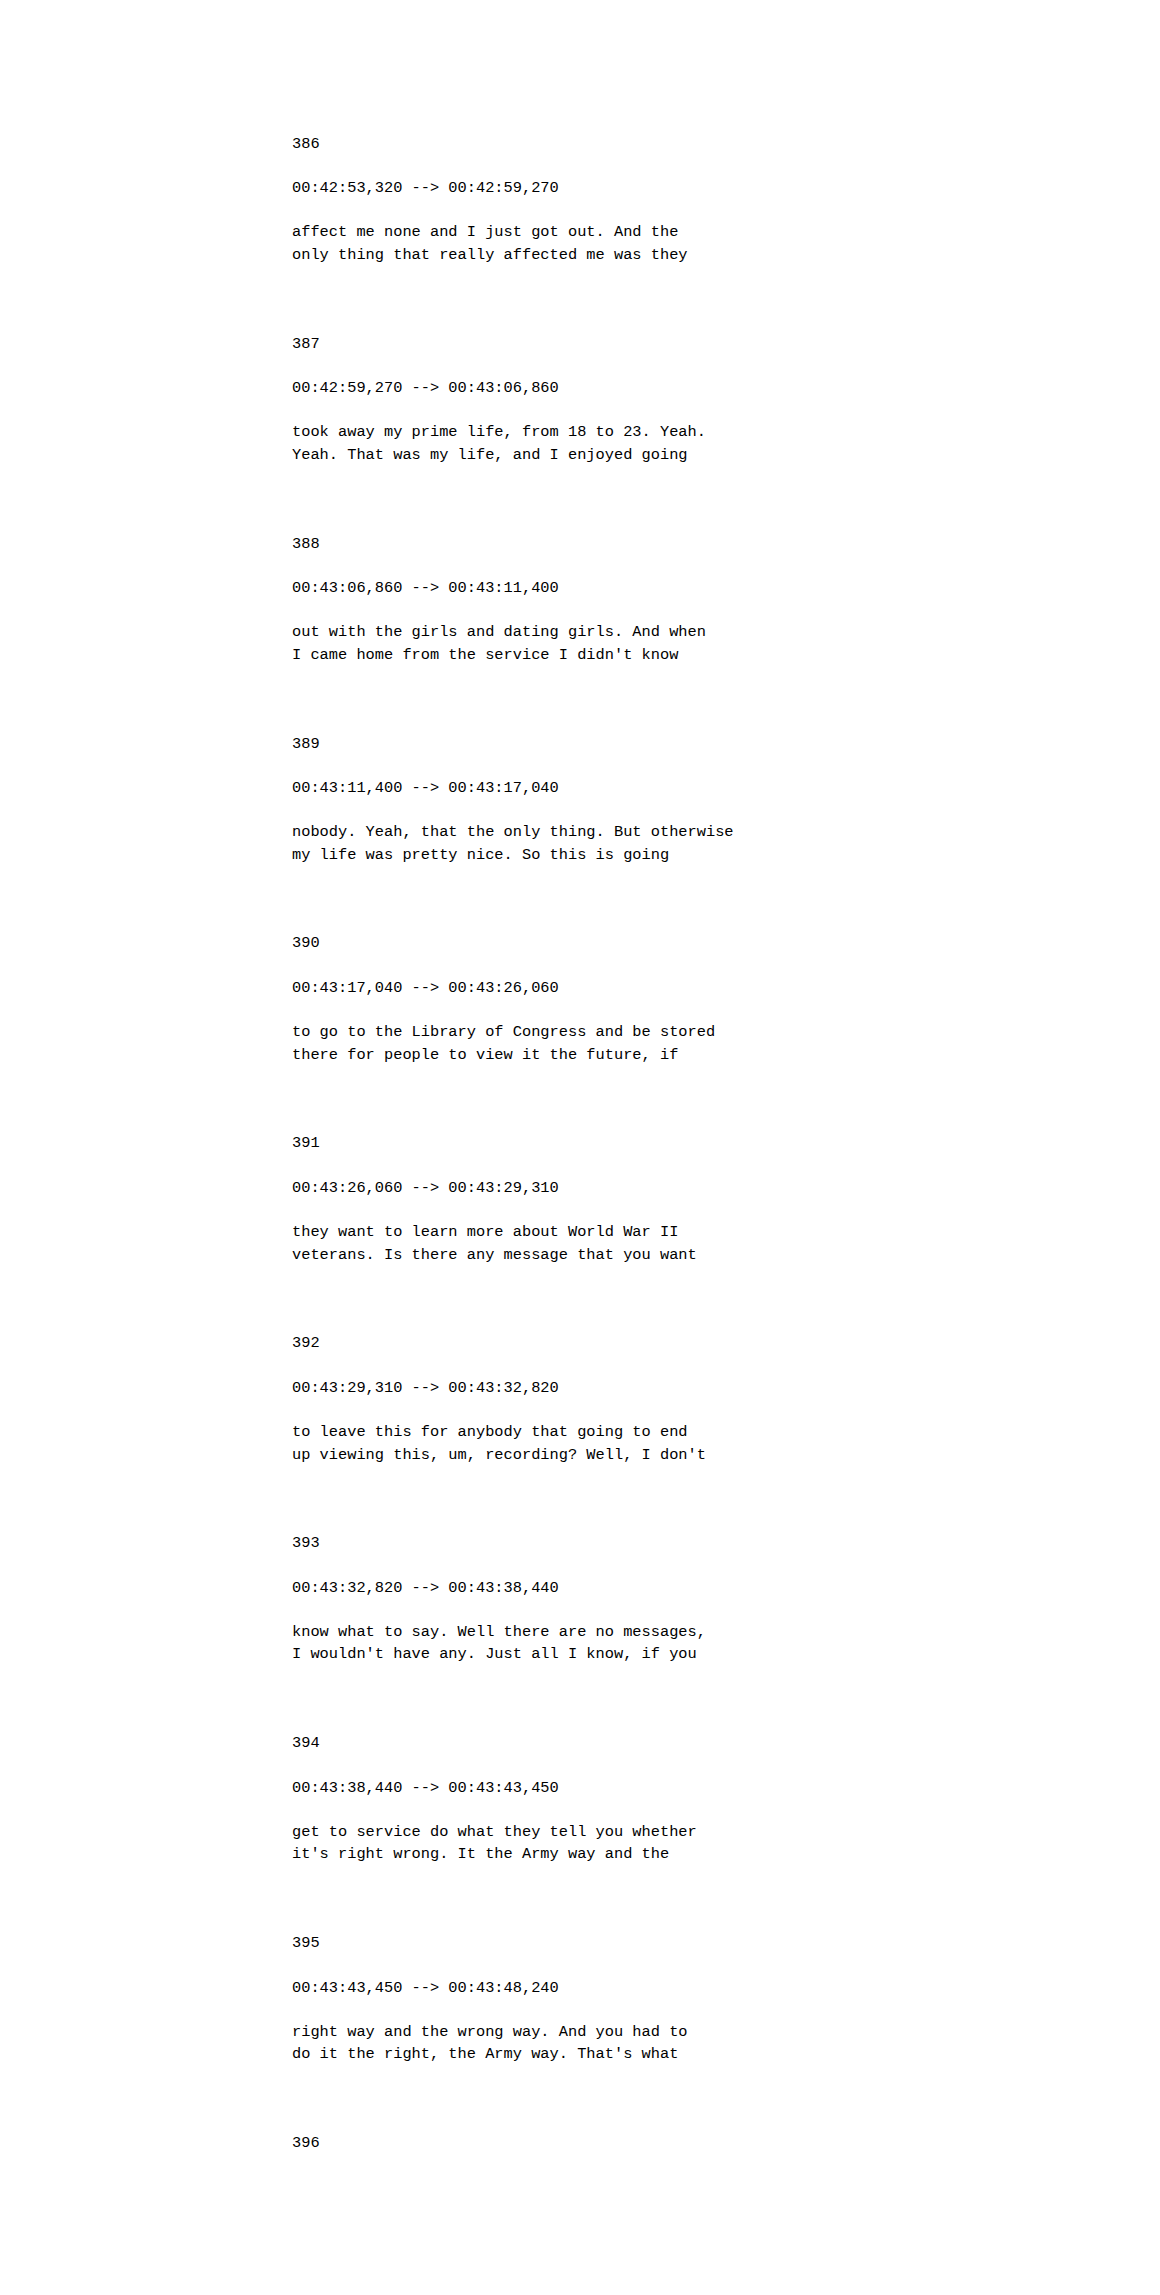386 00:42:53,320 --> 00:42:59,270 affect me none and I just got out. And the only thing that really affected me was they
387 00:42:59,270 --> 00:43:06,860 took away my prime life, from 18 to 23. Yeah. Yeah. That was my life, and I enjoyed going
388 00:43:06,860 --> 00:43:11,400 out with the girls and dating girls. And when I came home from the service I didn't know
389 00:43:11,400 --> 00:43:17,040 nobody. Yeah, that the only thing. But otherwise my life was pretty nice. So this is going
390 00:43:17,040 --> 00:43:26,060 to go to the Library of Congress and be stored there for people to view it the future, if
391 00:43:26,060 --> 00:43:29,310 they want to learn more about World War II veterans. Is there any message that you want
392 00:43:29,310 --> 00:43:32,820 to leave this for anybody that going to end up viewing this, um, recording? Well, I don't
393 00:43:32,820 --> 00:43:38,440 know what to say. Well there are no messages, I wouldn't have any. Just all I know, if you
394 00:43:38,440 --> 00:43:43,450 get to service do what they tell you whether it's right wrong. It the Army way and the
395 00:43:43,450 --> 00:43:48,240 right way and the wrong way. And you had to do it the right, the Army way. That's what
396